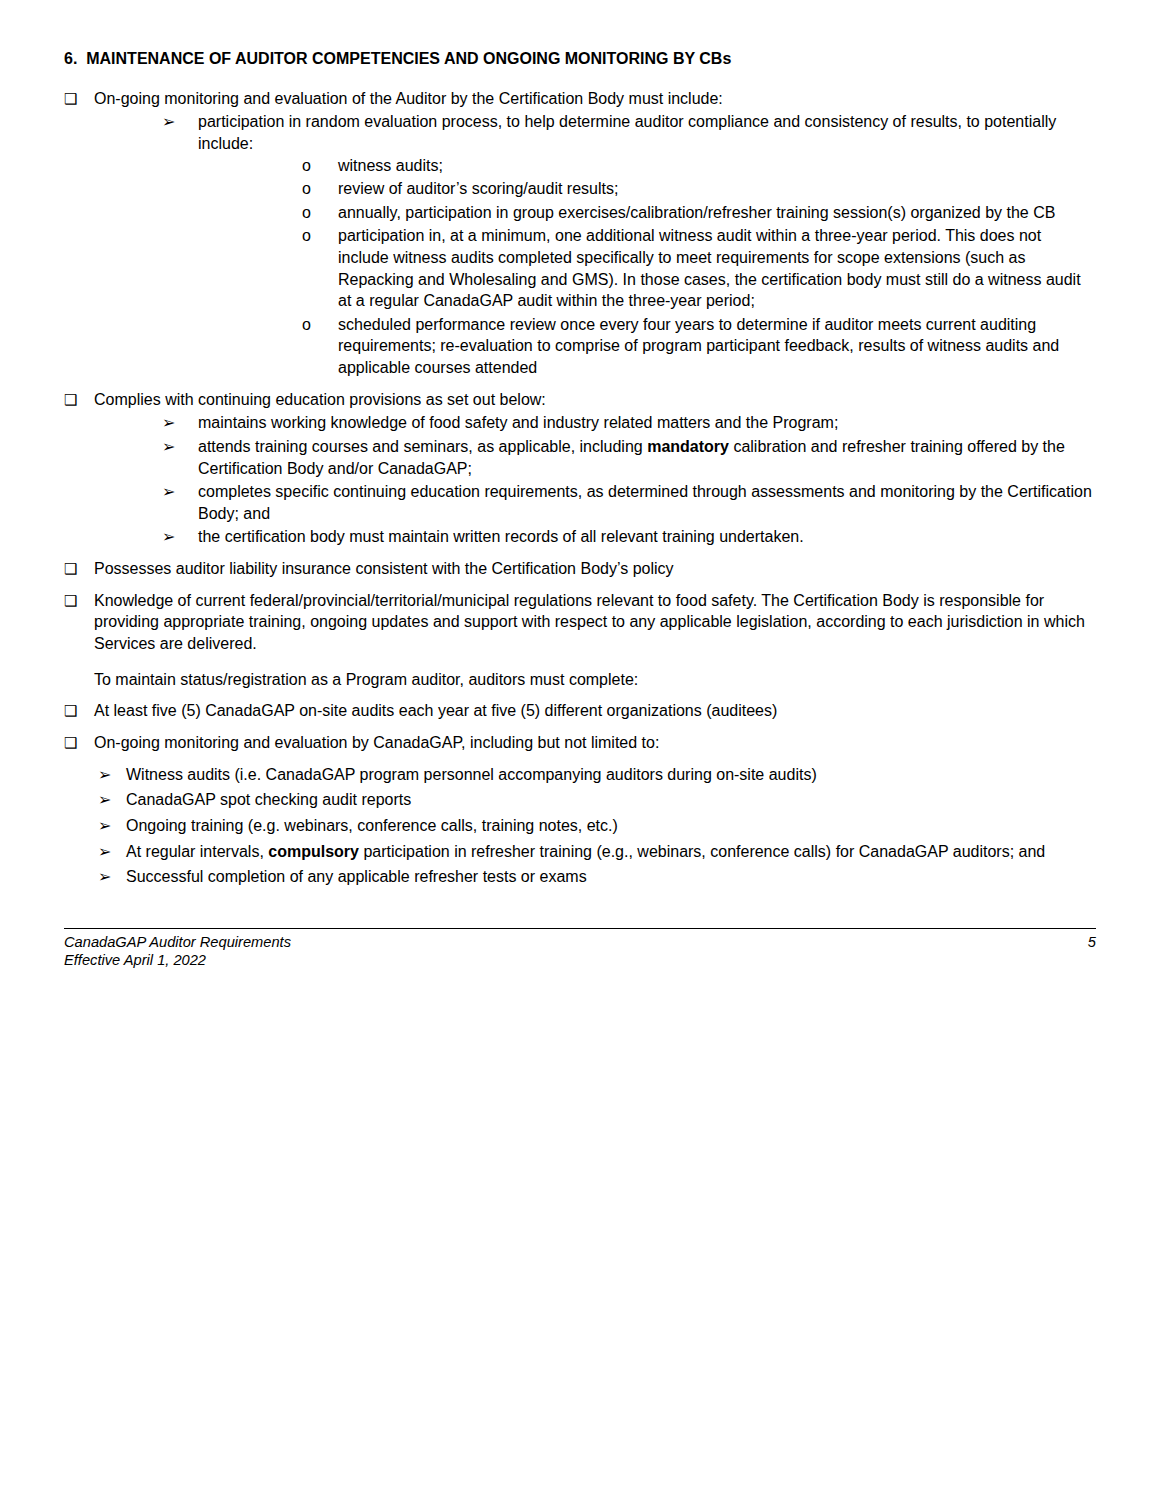6. MAINTENANCE OF AUDITOR COMPETENCIES AND ONGOING MONITORING BY CBs
On-going monitoring and evaluation of the Auditor by the Certification Body must include:
participation in random evaluation process, to help determine auditor compliance and consistency of results, to potentially include:
witness audits;
review of auditor’s scoring/audit results;
annually, participation in group exercises/calibration/refresher training session(s) organized by the CB
participation in, at a minimum, one additional witness audit within a three-year period. This does not include witness audits completed specifically to meet requirements for scope extensions (such as Repacking and Wholesaling and GMS). In those cases, the certification body must still do a witness audit at a regular CanadaGAP audit within the three-year period;
scheduled performance review once every four years to determine if auditor meets current auditing requirements; re-evaluation to comprise of program participant feedback, results of witness audits and applicable courses attended
Complies with continuing education provisions as set out below:
maintains working knowledge of food safety and industry related matters and the Program;
attends training courses and seminars, as applicable, including mandatory calibration and refresher training offered by the Certification Body and/or CanadaGAP;
completes specific continuing education requirements, as determined through assessments and monitoring by the Certification Body; and
the certification body must maintain written records of all relevant training undertaken.
Possesses auditor liability insurance consistent with the Certification Body’s policy
Knowledge of current federal/provincial/territorial/municipal regulations relevant to food safety. The Certification Body is responsible for providing appropriate training, ongoing updates and support with respect to any applicable legislation, according to each jurisdiction in which Services are delivered.
To maintain status/registration as a Program auditor, auditors must complete:
At least five (5) CanadaGAP on-site audits each year at five (5) different organizations (auditees)
On-going monitoring and evaluation by CanadaGAP, including but not limited to:
Witness audits (i.e. CanadaGAP program personnel accompanying auditors during on-site audits)
CanadaGAP spot checking audit reports
Ongoing training (e.g. webinars, conference calls, training notes, etc.)
At regular intervals, compulsory participation in refresher training (e.g., webinars, conference calls) for CanadaGAP auditors; and
Successful completion of any applicable refresher tests or exams
CanadaGAP Auditor Requirements
Effective April 1, 2022
5